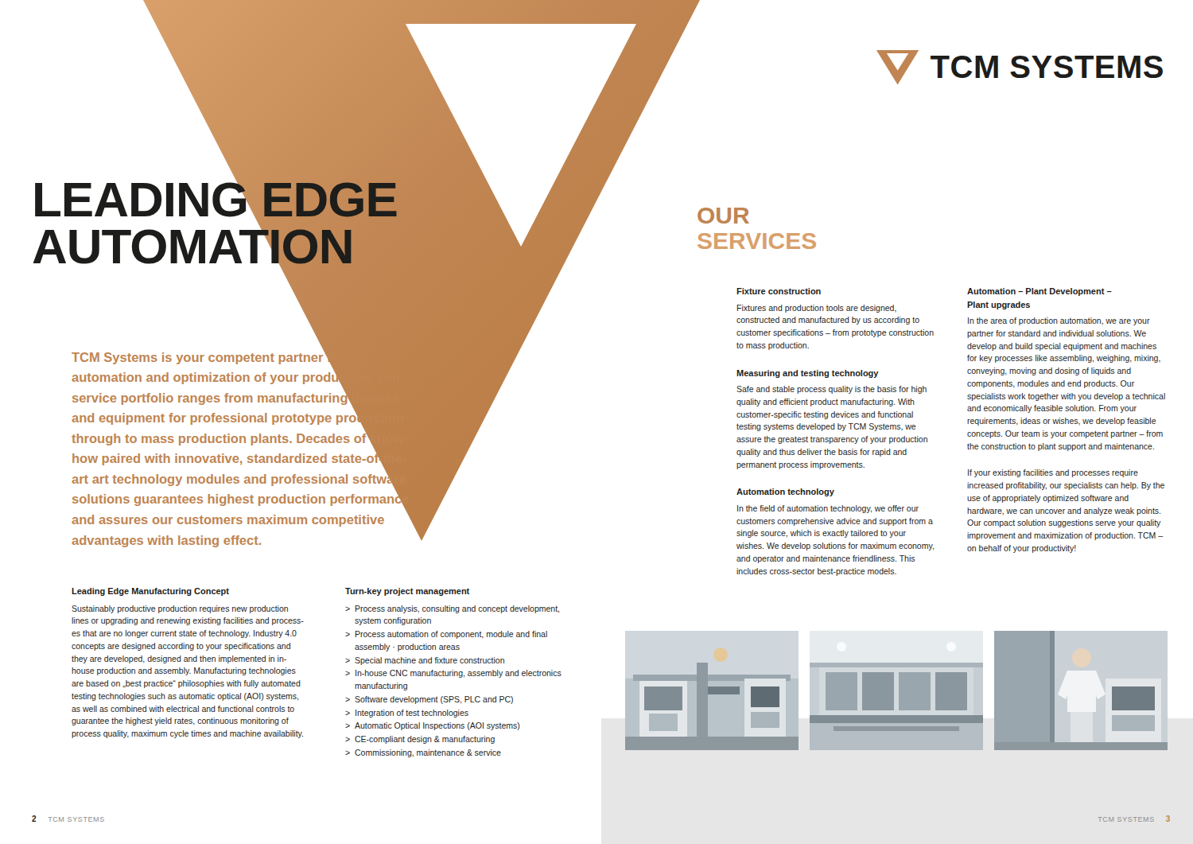TCM SYSTEMS
Leading Edge
Automation
TCM Systems is your competent partner for the automation and optimization of your production. Our service portfolio ranges from manufacturing devices and equipment for professional proto­type production through to mass production plants. Decades of know-how paired with innova­tive, standardized state-of-the-art art technology modules and professional software solutions guarantees highest production performance and assures our customers maximum competitive advantages with lasting effect.
Leading Edge Manufacturing Concept
Sustainably productive production requires new production lines or upgrading and renewing existing facilities and process­es that are no longer current state of technology. Industry 4.0 concepts are designed according to your specifications and they are developed, designed and then implemented in in-house production and assembly. Manufacturing technologies are based on „best practice“ philosophies with fully auto­mated testing technologies such as automatic optical (AOI) systems, as well as combined with electrical and functional controls to guarantee the highest yield rates, continuous monitoring of process quality, maximum cycle times and machine availability.
Turn-key project management
Process analysis, consulting and concept development, system configuration
Process automation of component, module and final assembly · production areas
Special machine and fixture construction
In-house CNC manufacturing, assembly and electronics manufacturing
Software development (SPS, PLC and PC)
Integration of test technologies
Automatic Optical Inspections (AOI systems)
CE-compliant design & manufacturing
Commissioning, maintenance & service
Our
Services
Fixture construction
Fixtures and production tools are designed, constructed and manufactured by us according to customer specifications – from prototype construction to mass production.
Measuring and testing technology
Safe and stable process quality is the basis for high quality and efficient product manufacturing. With customer-specific testing devices and func­tional testing systems developed by TCM Systems, we assure the greatest transparency of your production quality and thus deliver the basis for rapid and permanent process improvements.
Automation technology
In the field of automation technology, we offer our customers comprehensive advice and support from a single source, which is exactly tailored to your wishes. We develop solutions for maximum economy, and operator and mainte­nance friendliness. This includes cross-sector best-practice models.
Automation – Plant Development –
Plant upgrades
In the area of production automation, we are your partner for standard and individual solutions. We develop and build special equipment and machines for key processes like assembling, weighing, mixing, conveying, moving and dosing of liquids and components, modules and end products. Our specialists work together with you develop a technical and economically feasible solution. From your requirements, ideas or wishes, we develop feasible concepts. Our team is your competent partner – from the construction to plant support and maintenance.
If your existing facilities and processes require increased profitability, our specialists can help. By the use of appropriately optimized software and hardware, we can uncover and analyze weak points. Our compact solution suggestions serve your quality improvement and maximization of production. TCM – on behalf of your productivity!
2 TCM Systems
TCM Systems 3